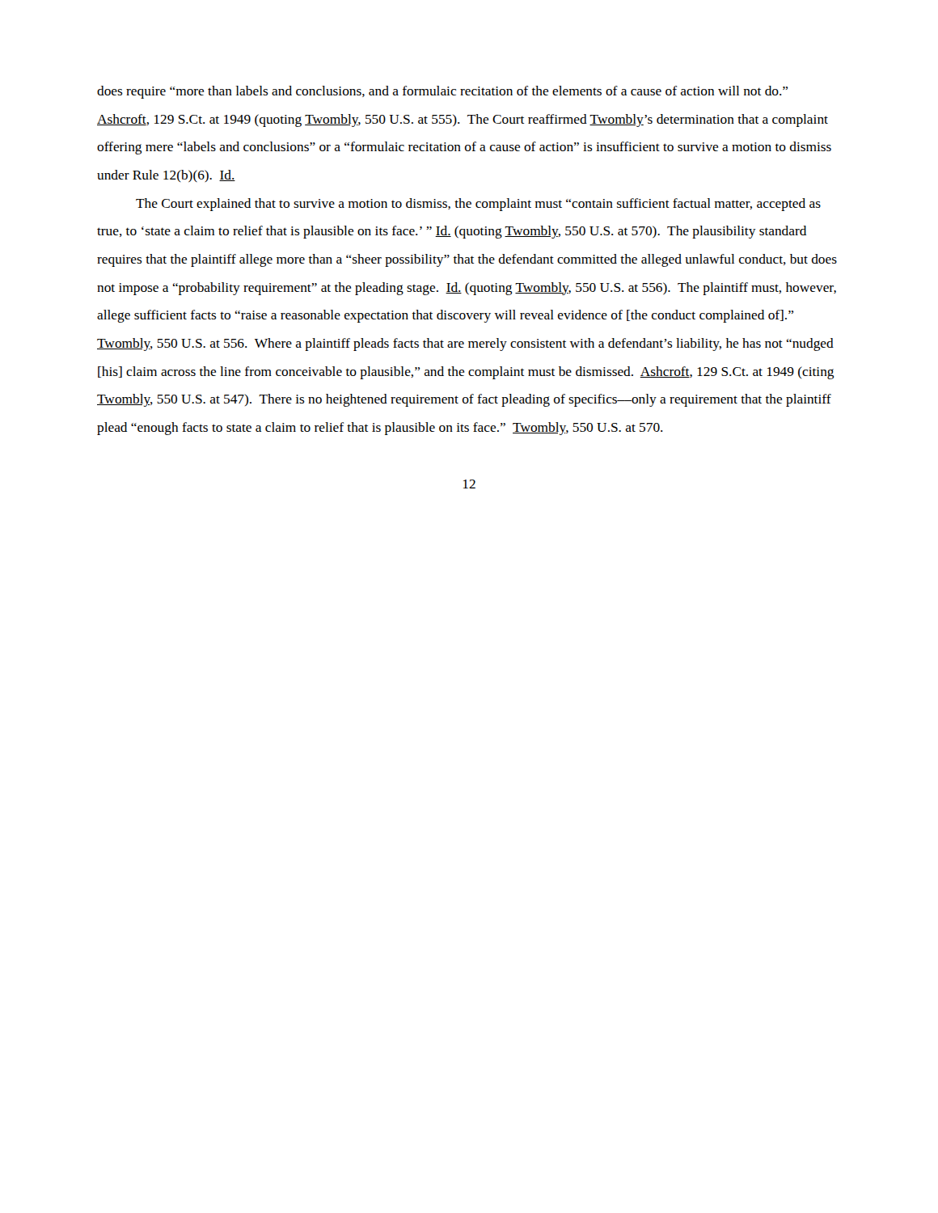does require “more than labels and conclusions, and a formulaic recitation of the elements of a cause of action will not do.” Ashcroft, 129 S.Ct. at 1949 (quoting Twombly, 550 U.S. at 555). The Court reaffirmed Twombly’s determination that a complaint offering mere “labels and conclusions” or a “formulaic recitation of a cause of action” is insufficient to survive a motion to dismiss under Rule 12(b)(6). Id.
The Court explained that to survive a motion to dismiss, the complaint must “contain sufficient factual matter, accepted as true, to ‘state a claim to relief that is plausible on its face.’ ” Id. (quoting Twombly, 550 U.S. at 570). The plausibility standard requires that the plaintiff allege more than a “sheer possibility” that the defendant committed the alleged unlawful conduct, but does not impose a “probability requirement” at the pleading stage. Id. (quoting Twombly, 550 U.S. at 556). The plaintiff must, however, allege sufficient facts to “raise a reasonable expectation that discovery will reveal evidence of [the conduct complained of].” Twombly, 550 U.S. at 556. Where a plaintiff pleads facts that are merely consistent with a defendant’s liability, he has not “nudged [his] claim across the line from conceivable to plausible,” and the complaint must be dismissed. Ashcroft, 129 S.Ct. at 1949 (citing Twombly, 550 U.S. at 547). There is no heightened requirement of fact pleading of specifics––only a requirement that the plaintiff plead “enough facts to state a claim to relief that is plausible on its face.” Twombly, 550 U.S. at 570.
12